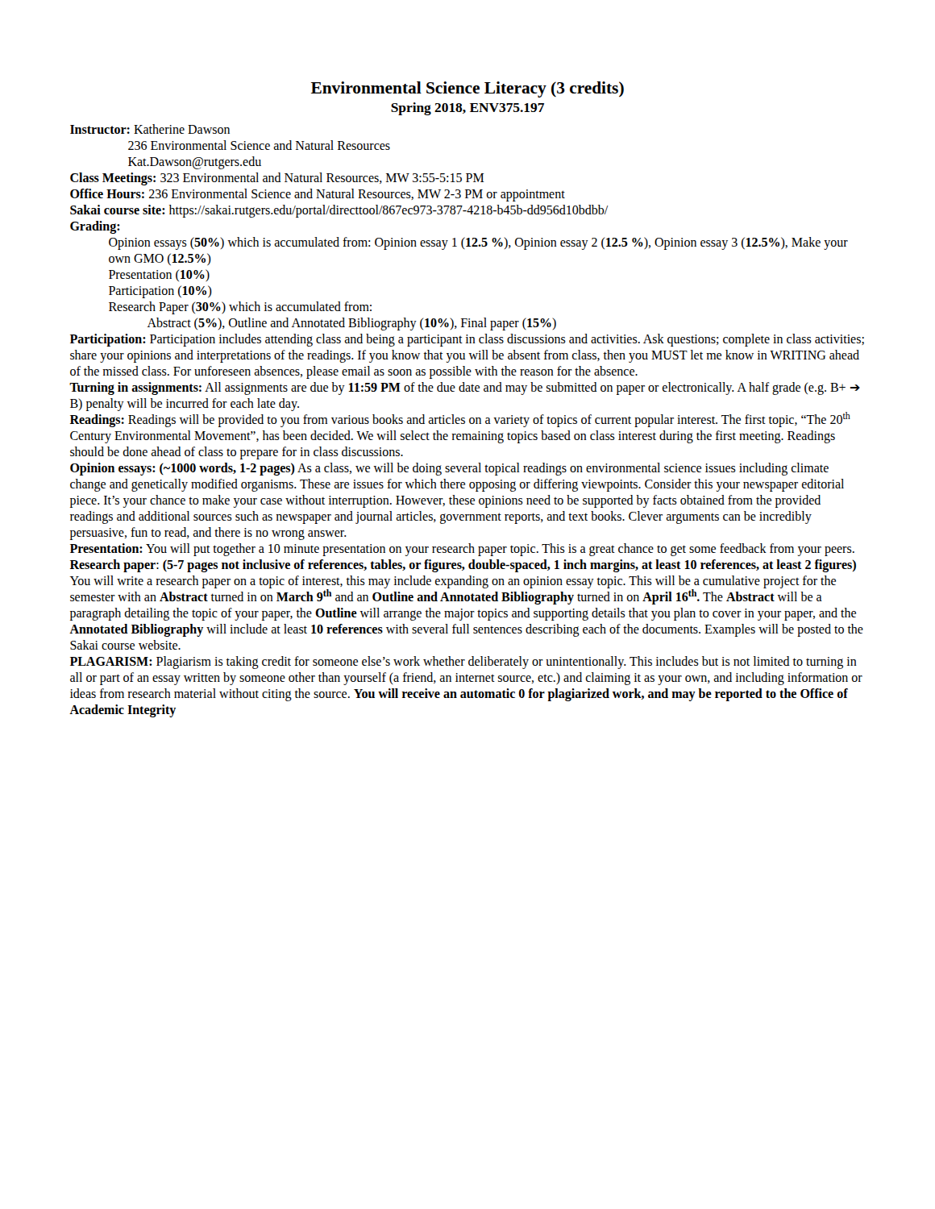Environmental Science Literacy (3 credits)
Spring 2018, ENV375.197
Instructor: Katherine Dawson
236 Environmental Science and Natural Resources
Kat.Dawson@rutgers.edu
Class Meetings: 323 Environmental and Natural Resources, MW 3:55-5:15 PM
Office Hours: 236 Environmental Science and Natural Resources, MW 2-3 PM or appointment
Sakai course site: https://sakai.rutgers.edu/portal/directtool/867ec973-3787-4218-b45b-dd956d10bdbb/
Grading:
Opinion essays (50%) which is accumulated from: Opinion essay 1 (12.5 %), Opinion essay 2 (12.5 %), Opinion essay 3 (12.5%), Make your own GMO (12.5%)
Presentation (10%)
Participation (10%)
Research Paper (30%) which is accumulated from:
Abstract (5%), Outline and Annotated Bibliography (10%), Final paper (15%)
Participation: Participation includes attending class and being a participant in class discussions and activities. Ask questions; complete in class activities; share your opinions and interpretations of the readings. If you know that you will be absent from class, then you MUST let me know in WRITING ahead of the missed class. For unforeseen absences, please email as soon as possible with the reason for the absence.
Turning in assignments: All assignments are due by 11:59 PM of the due date and may be submitted on paper or electronically. A half grade (e.g. B+ ➔ B) penalty will be incurred for each late day.
Readings: Readings will be provided to you from various books and articles on a variety of topics of current popular interest. The first topic, “The 20th Century Environmental Movement”, has been decided. We will select the remaining topics based on class interest during the first meeting. Readings should be done ahead of class to prepare for in class discussions.
Opinion essays: (~1000 words, 1-2 pages) As a class, we will be doing several topical readings on environmental science issues including climate change and genetically modified organisms. These are issues for which there opposing or differing viewpoints. Consider this your newspaper editorial piece. It’s your chance to make your case without interruption. However, these opinions need to be supported by facts obtained from the provided readings and additional sources such as newspaper and journal articles, government reports, and text books. Clever arguments can be incredibly persuasive, fun to read, and there is no wrong answer.
Presentation: You will put together a 10 minute presentation on your research paper topic. This is a great chance to get some feedback from your peers.
Research paper: (5-7 pages not inclusive of references, tables, or figures, double-spaced, 1 inch margins, at least 10 references, at least 2 figures) You will write a research paper on a topic of interest, this may include expanding on an opinion essay topic. This will be a cumulative project for the semester with an Abstract turned in on March 9th and an Outline and Annotated Bibliography turned in on April 16th. The Abstract will be a paragraph detailing the topic of your paper, the Outline will arrange the major topics and supporting details that you plan to cover in your paper, and the Annotated Bibliography will include at least 10 references with several full sentences describing each of the documents. Examples will be posted to the Sakai course website.
PLAGARISM: Plagiarism is taking credit for someone else’s work whether deliberately or unintentionally. This includes but is not limited to turning in all or part of an essay written by someone other than yourself (a friend, an internet source, etc.) and claiming it as your own, and including information or ideas from research material without citing the source. You will receive an automatic 0 for plagiarized work, and may be reported to the Office of Academic Integrity